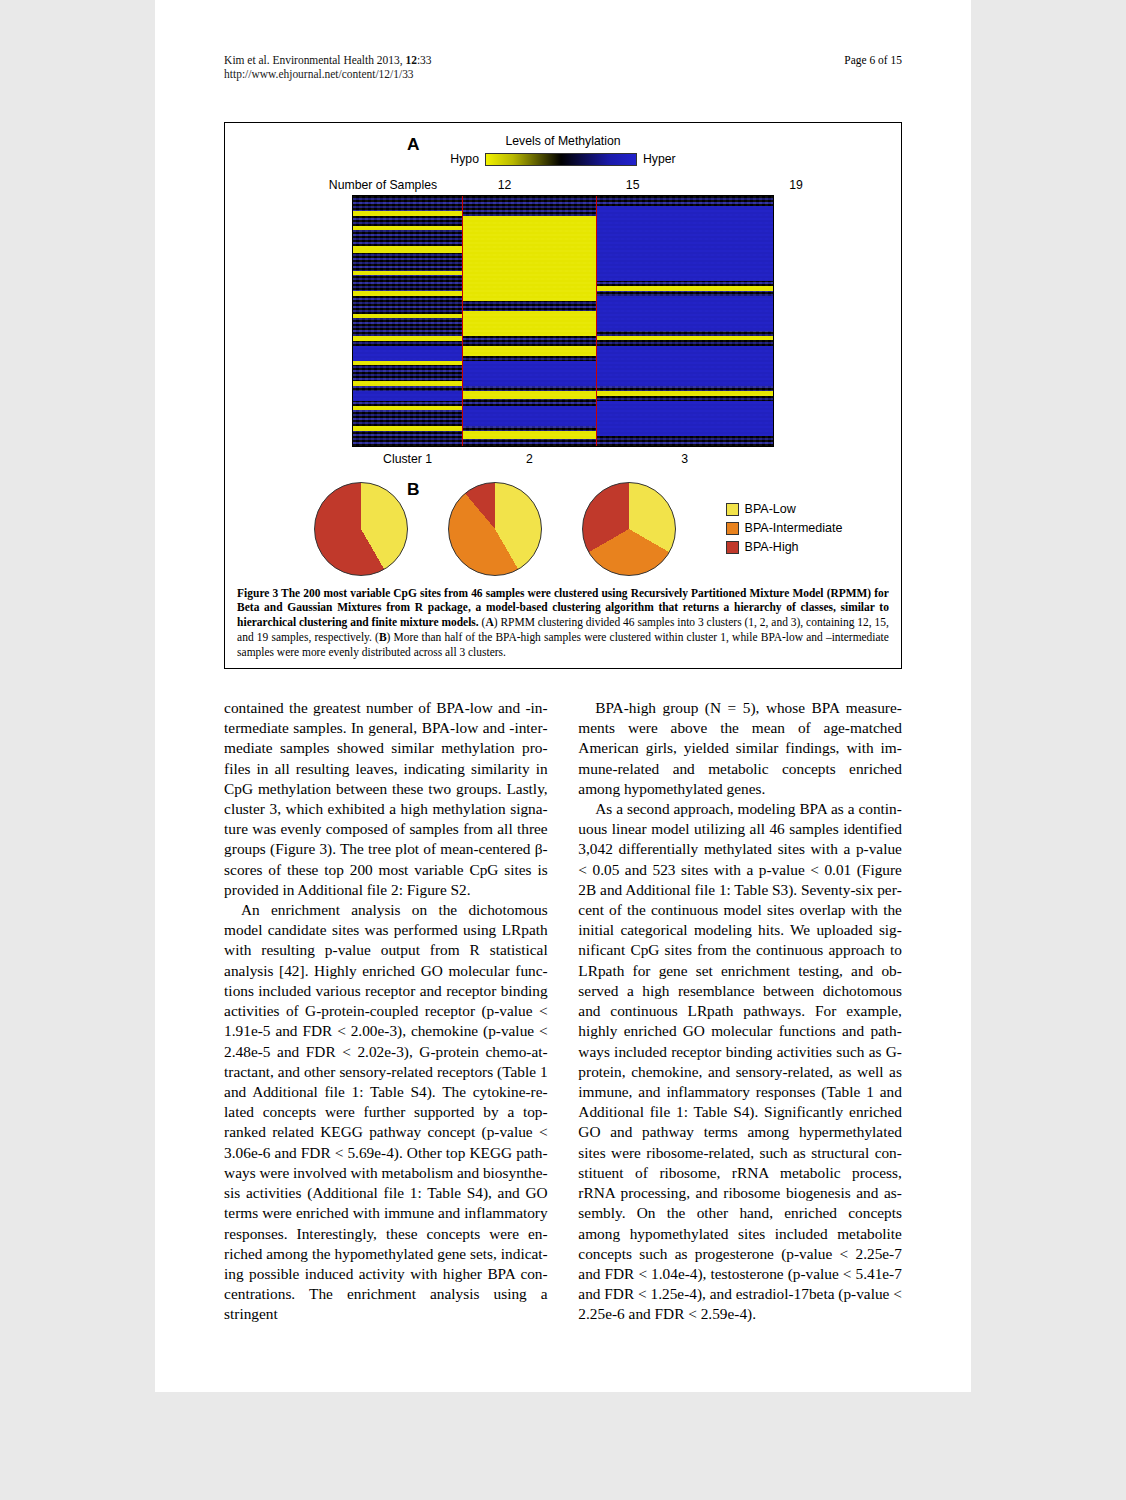Kim et al. Environmental Health 2013, 12:33
http://www.ehjournal.net/content/12/1/33
Page 6 of 15
A
Levels of Methylation
Hypo Hyper
Number of Samples
12 15 19
Cluster 1 2 3
B
BPA-Low
BPA-Intermediate
BPA-High
Figure 3 The 200 most variable CpG sites from 46 samples were clustered using Recursively Partitioned Mixture Model (RPMM) for Beta and Gaussian Mixtures from R package, a model-based clustering algorithm that returns a hierarchy of classes, similar to hierarchical clustering and finite mixture models. (A) RPMM clustering divided 46 samples into 3 clusters (1, 2, and 3), containing 12, 15, and 19 samples, respectively. (B) More than half of the BPA-high samples were clustered within cluster 1, while BPA-low and –intermediate samples were more evenly distributed across all 3 clusters.
contained the greatest number of BPA-low and -intermediate samples. In general, BPA-low and -intermediate samples showed similar methylation profiles in all resulting leaves, indicating similarity in CpG methylation between these two groups. Lastly, cluster 3, which exhibited a high methylation signature was evenly composed of samples from all three groups (Figure 3). The tree plot of mean-centered β-scores of these top 200 most variable CpG sites is provided in Additional file 2: Figure S2.
An enrichment analysis on the dichotomous model candidate sites was performed using LRpath with resulting p-value output from R statistical analysis [42]. Highly enriched GO molecular functions included various receptor and receptor binding activities of G-protein-coupled receptor (p-value < 1.91e-5 and FDR < 2.00e-3), chemokine (p-value < 2.48e-5 and FDR < 2.02e-3), G-protein chemo-attractant, and other sensory-related receptors (Table 1 and Additional file 1: Table S4). The cytokine-related concepts were further supported by a top-ranked related KEGG pathway concept (p-value < 3.06e-6 and FDR < 5.69e-4). Other top KEGG pathways were involved with metabolism and biosynthesis activities (Additional file 1: Table S4), and GO terms were enriched with immune and inflammatory responses. Interestingly, these concepts were enriched among the hypomethylated gene sets, indicating possible induced activity with higher BPA concentrations. The enrichment analysis using a stringent
BPA-high group (N = 5), whose BPA measurements were above the mean of age-matched American girls, yielded similar findings, with immune-related and metabolic concepts enriched among hypomethylated genes.
As a second approach, modeling BPA as a continuous linear model utilizing all 46 samples identified 3,042 differentially methylated sites with a p-value < 0.05 and 523 sites with a p-value < 0.01 (Figure 2B and Additional file 1: Table S3). Seventy-six percent of the continuous model sites overlap with the initial categorical modeling hits. We uploaded significant CpG sites from the continuous approach to LRpath for gene set enrichment testing, and observed a high resemblance between dichotomous and continuous LRpath pathways. For example, highly enriched GO molecular functions and pathways included receptor binding activities such as G-protein, chemokine, and sensory-related, as well as immune, and inflammatory responses (Table 1 and Additional file 1: Table S4). Significantly enriched GO and pathway terms among hypermethylated sites were ribosome-related, such as structural constituent of ribosome, rRNA metabolic process, rRNA processing, and ribosome biogenesis and assembly. On the other hand, enriched concepts among hypomethylated sites included metabolite concepts such as progesterone (p-value < 2.25e-7 and FDR < 1.04e-4), testosterone (p-value < 5.41e-7 and FDR < 1.25e-4), and estradiol-17beta (p-value < 2.25e-6 and FDR < 2.59e-4).